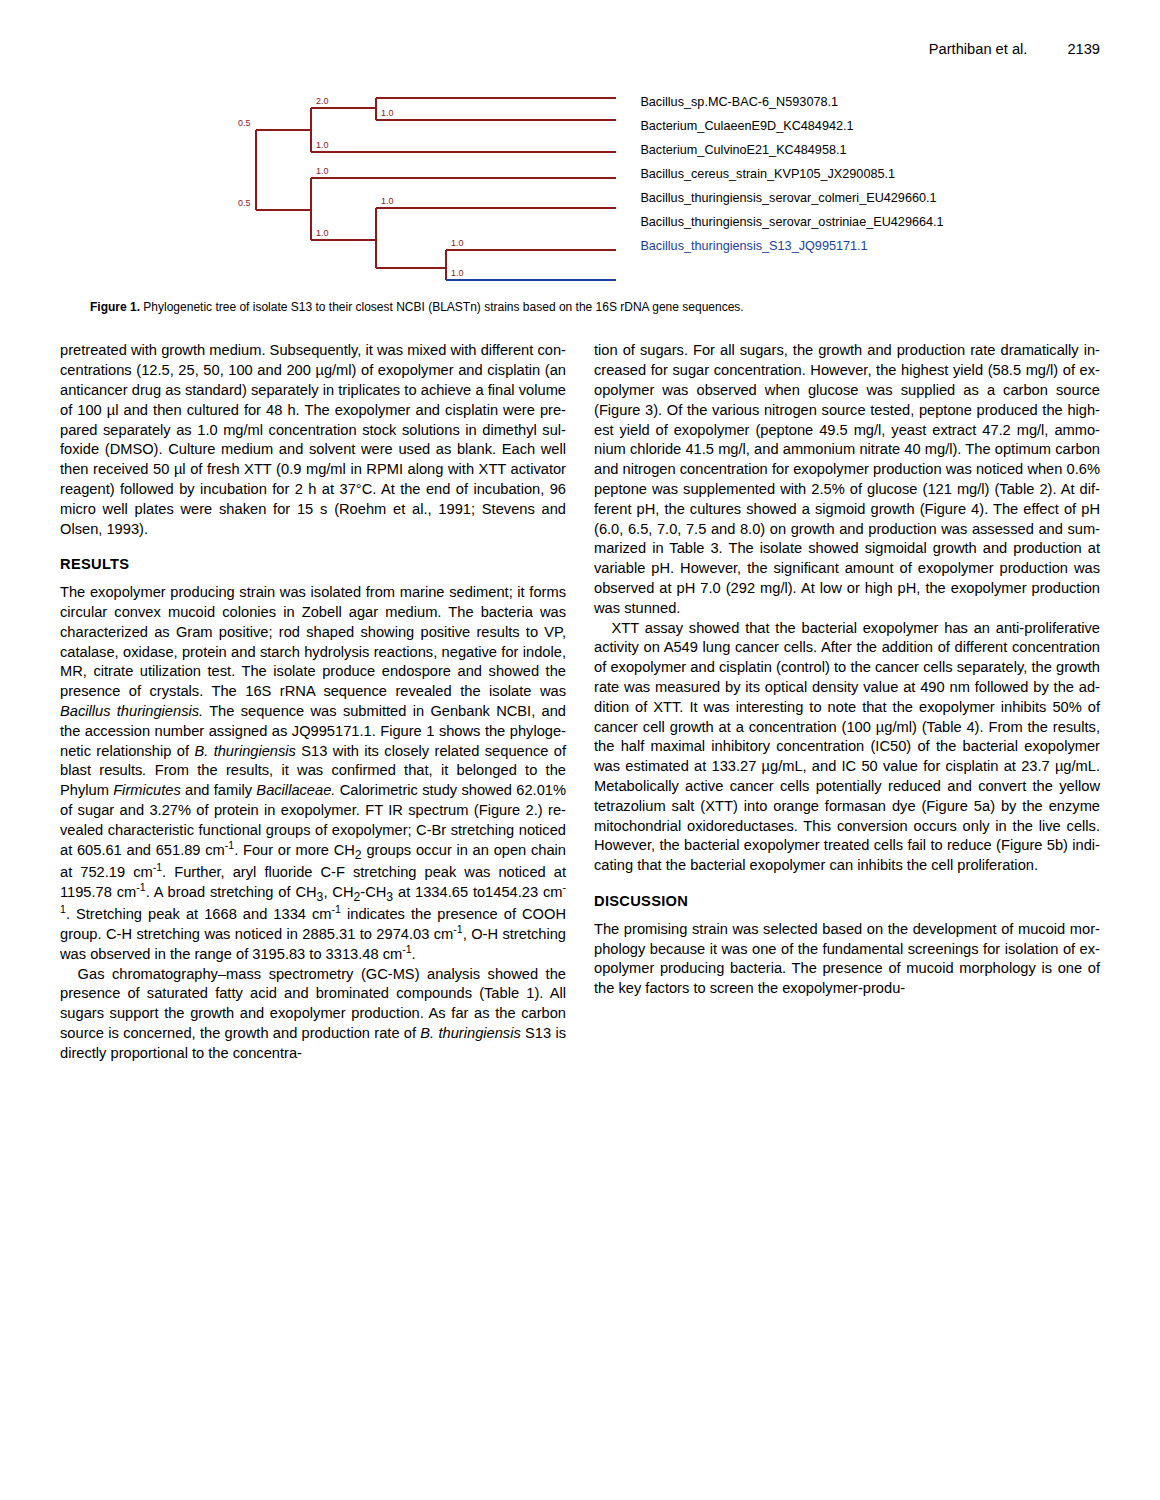Parthiban et al. 2139
0.5 2.0 1.0 1.0 0.5 1.0 1.0 1.0 1.0 1.0
Bacillus_sp.MC-BAC-6_N593078.1
Bacterium_CulaeenE9D_KC484942.1
Bacterium_CulvinoE21_KC484958.1
Bacillus_cereus_strain_KVP105_JX290085.1
Bacillus_thuringiensis_serovar_colmeri_EU429660.1
Bacillus_thuringiensis_serovar_ostriniae_EU429664.1
Bacillus_thuringiensis_S13_JQ995171.1
Figure 1. Phylogenetic tree of isolate S13 to their closest NCBI (BLASTn) strains based on the 16S rDNA gene sequences.
pretreated with growth medium. Subsequently, it was mixed with different concentrations (12.5, 25, 50, 100 and 200 µg/ml) of exopolymer and cisplatin (an anticancer drug as standard) separately in triplicates to achieve a final volume of 100 µl and then cultured for 48 h. The exopolymer and cisplatin were prepared separately as 1.0 mg/ml concentration stock solutions in dimethyl sulfoxide (DMSO). Culture medium and solvent were used as blank. Each well then received 50 µl of fresh XTT (0.9 mg/ml in RPMI along with XTT activator reagent) followed by incubation for 2 h at 37°C. At the end of incubation, 96 micro well plates were shaken for 15 s (Roehm et al., 1991; Stevens and Olsen, 1993).
RESULTS
The exopolymer producing strain was isolated from marine sediment; it forms circular convex mucoid colonies in Zobell agar medium. The bacteria was characterized as Gram positive; rod shaped showing positive results to VP, catalase, oxidase, protein and starch hydrolysis reactions, negative for indole, MR, citrate utilization test. The isolate produce endospore and showed the presence of crystals. The 16S rRNA sequence revealed the isolate was Bacillus thuringiensis. The sequence was submitted in Genbank NCBI, and the accession number assigned as JQ995171.1. Figure 1 shows the phylogenetic relationship of B. thuringiensis S13 with its closely related sequence of blast results. From the results, it was confirmed that, it belonged to the Phylum Firmicutes and family Bacillaceae. Calorimetric study showed 62.01% of sugar and 3.27% of protein in exopolymer. FT IR spectrum (Figure 2.) revealed characteristic functional groups of exopolymer; C-Br stretching noticed at 605.61 and 651.89 cm-1. Four or more CH2 groups occur in an open chain at 752.19 cm-1. Further, aryl fluoride C-F stretching peak was noticed at 1195.78 cm-1. A broad stretching of CH3, CH2-CH3 at 1334.65 to1454.23 cm-1. Stretching peak at 1668 and 1334 cm-1 indicates the presence of COOH group. C-H stretching was noticed in 2885.31 to 2974.03 cm-1, O-H stretching was observed in the range of 3195.83 to 3313.48 cm-1.
Gas chromatography–mass spectrometry (GC-MS) analysis showed the presence of saturated fatty acid and brominated compounds (Table 1). All sugars support the growth and exopolymer production. As far as the carbon source is concerned, the growth and production rate of B. thuringiensis S13 is directly proportional to the concentra-
tion of sugars. For all sugars, the growth and production rate dramatically increased for sugar concentration. However, the highest yield (58.5 mg/l) of exopolymer was observed when glucose was supplied as a carbon source (Figure 3). Of the various nitrogen source tested, peptone produced the highest yield of exopolymer (peptone 49.5 mg/l, yeast extract 47.2 mg/l, ammonium chloride 41.5 mg/l, and ammonium nitrate 40 mg/l). The optimum carbon and nitrogen concentration for exopolymer production was noticed when 0.6% peptone was supplemented with 2.5% of glucose (121 mg/l) (Table 2). At different pH, the cultures showed a sigmoid growth (Figure 4). The effect of pH (6.0, 6.5, 7.0, 7.5 and 8.0) on growth and production was assessed and summarized in Table 3. The isolate showed sigmoidal growth and production at variable pH. However, the significant amount of exopolymer production was observed at pH 7.0 (292 mg/l). At low or high pH, the exopolymer production was stunned.
XTT assay showed that the bacterial exopolymer has an anti-proliferative activity on A549 lung cancer cells. After the addition of different concentration of exopolymer and cisplatin (control) to the cancer cells separately, the growth rate was measured by its optical density value at 490 nm followed by the addition of XTT. It was interesting to note that the exopolymer inhibits 50% of cancer cell growth at a concentration (100 µg/ml) (Table 4). From the results, the half maximal inhibitory concentration (IC50) of the bacterial exopolymer was estimated at 133.27 µg/mL, and IC 50 value for cisplatin at 23.7 µg/mL. Metabolically active cancer cells potentially reduced and convert the yellow tetrazolium salt (XTT) into orange formasan dye (Figure 5a) by the enzyme mitochondrial oxidoreductases. This conversion occurs only in the live cells. However, the bacterial exopolymer treated cells fail to reduce (Figure 5b) indicating that the bacterial exopolymer can inhibits the cell proliferation.
DISCUSSION
The promising strain was selected based on the development of mucoid morphology because it was one of the fundamental screenings for isolation of exopolymer producing bacteria. The presence of mucoid morphology is one of the key factors to screen the exopolymer-produ-